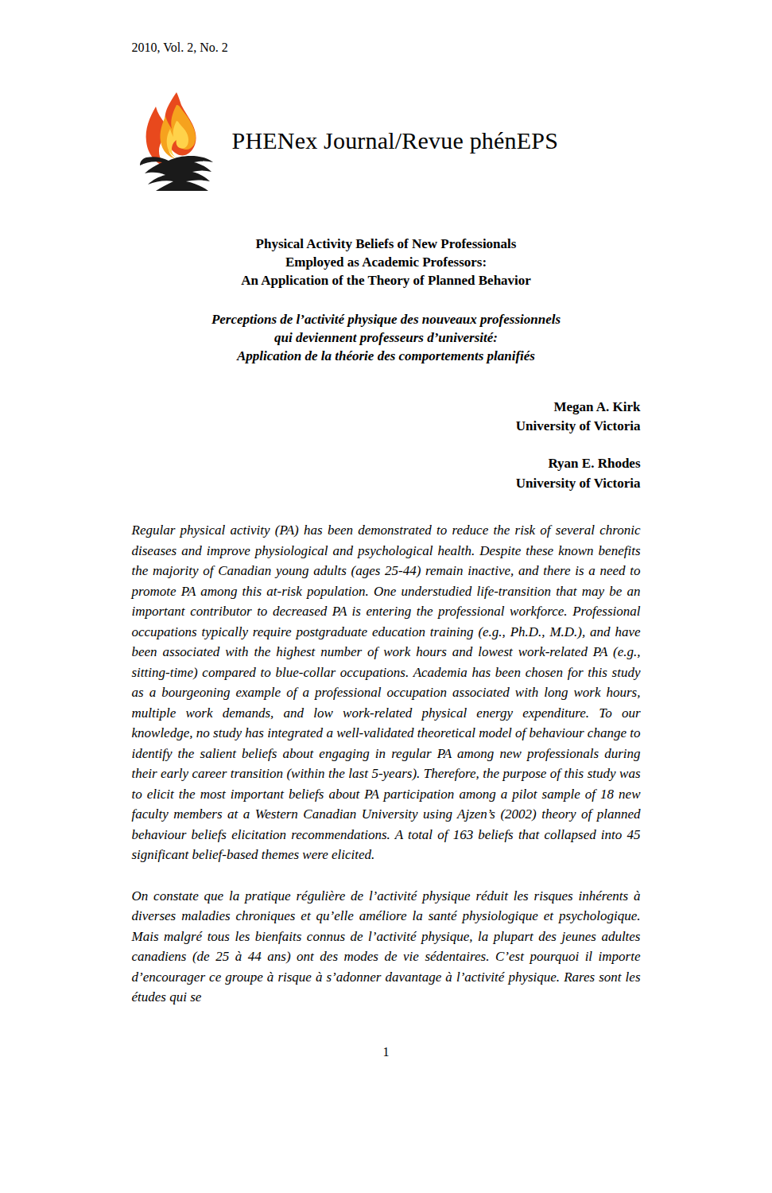2010, Vol. 2, No. 2
PHENex Journal/Revue phénEPS
Physical Activity Beliefs of New Professionals
Employed as Academic Professors:
An Application of the Theory of Planned Behavior
Perceptions de l’activité physique des nouveaux professionnels
qui deviennent professeurs d’université:
Application de la théorie des comportements planifiés
Megan A. Kirk
University of Victoria
Ryan E. Rhodes
University of Victoria
Regular physical activity (PA) has been demonstrated to reduce the risk of several chronic diseases and improve physiological and psychological health. Despite these known benefits the majority of Canadian young adults (ages 25-44) remain inactive, and there is a need to promote PA among this at-risk population. One understudied life-transition that may be an important contributor to decreased PA is entering the professional workforce. Professional occupations typically require postgraduate education training (e.g., Ph.D., M.D.), and have been associated with the highest number of work hours and lowest work-related PA (e.g., sitting-time) compared to blue-collar occupations. Academia has been chosen for this study as a bourgeoning example of a professional occupation associated with long work hours, multiple work demands, and low work-related physical energy expenditure. To our knowledge, no study has integrated a well-validated theoretical model of behaviour change to identify the salient beliefs about engaging in regular PA among new professionals during their early career transition (within the last 5-years). Therefore, the purpose of this study was to elicit the most important beliefs about PA participation among a pilot sample of 18 new faculty members at a Western Canadian University using Ajzen’s (2002) theory of planned behaviour beliefs elicitation recommendations. A total of 163 beliefs that collapsed into 45 significant belief-based themes were elicited.
On constate que la pratique régulière de l’activité physique réduit les risques inhérents à diverses maladies chroniques et qu’elle améliore la santé physiologique et psychologique. Mais malgré tous les bienfaits connus de l’activité physique, la plupart des jeunes adultes canadiens (de 25 à 44 ans) ont des modes de vie sédentaires. C’est pourquoi il importe d’encourager ce groupe à risque à s’adonner davantage à l’activité physique. Rares sont les études qui se
1